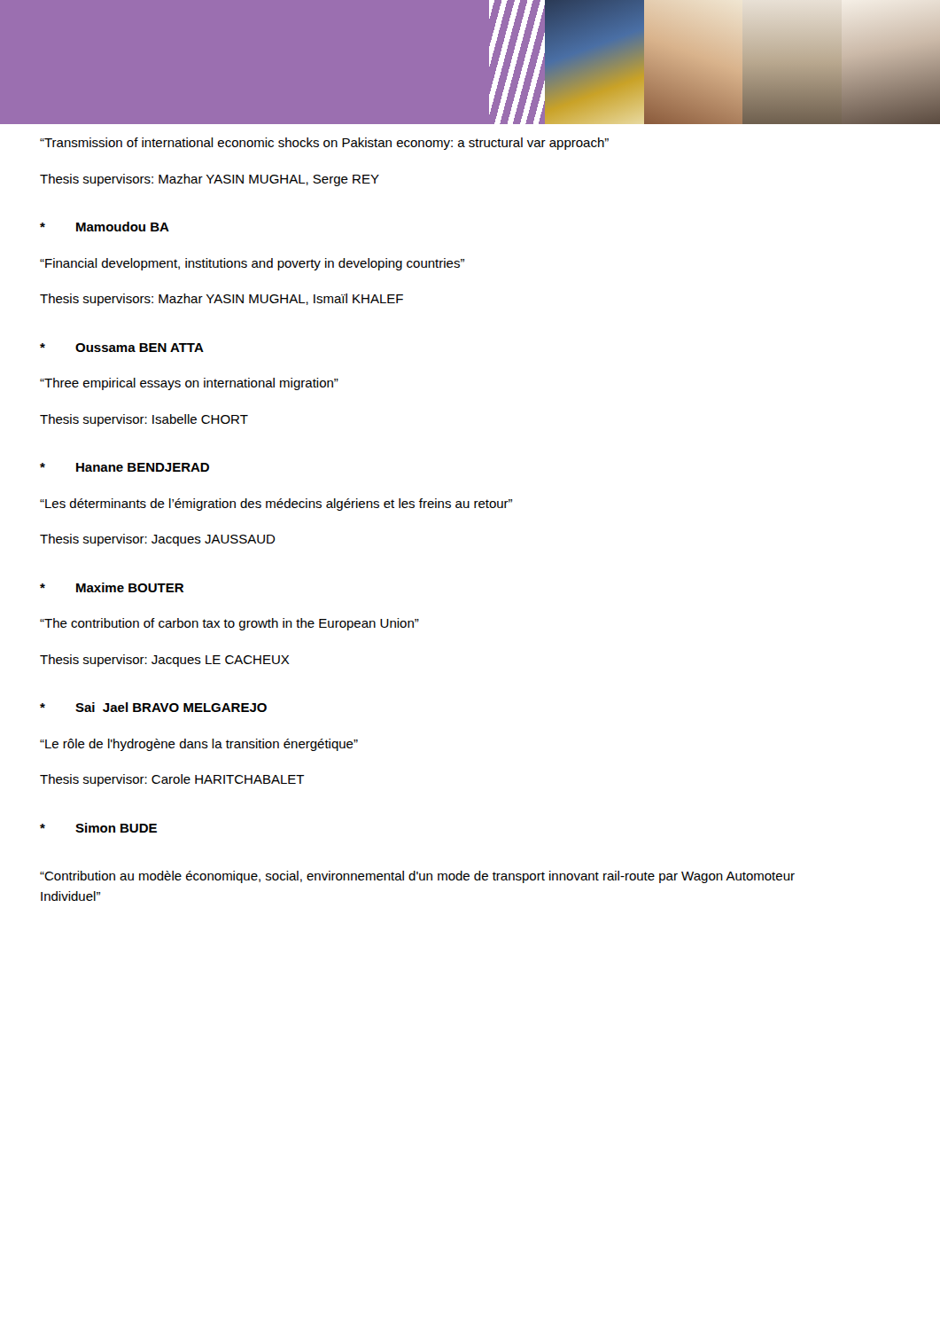“Transmission of international economic shocks on Pakistan economy: a structural var approach”
Thesis supervisors: Mazhar YASIN MUGHAL, Serge REY
*Mamoudou BA
“Financial development, institutions and poverty in developing countries”
Thesis supervisors: Mazhar YASIN MUGHAL, Ismaïl KHALEF
*Oussama BEN ATTA
“Three empirical essays on international migration”
Thesis supervisor: Isabelle CHORT
*Hanane BENDJERAD
“Les déterminants de l’émigration des médecins algériens et les freins au retour”
Thesis supervisor: Jacques JAUSSAUD
*Maxime BOUTER
“The contribution of carbon tax to growth in the European Union”
Thesis supervisor: Jacques LE CACHEUX
*Sai Jael BRAVO MELGAREJO
“Le rôle de l'hydrogène dans la transition énergétique”
Thesis supervisor: Carole HARITCHABALET
*Simon BUDE
“Contribution au modèle économique, social, environnemental d'un mode de transport innovant rail-route par Wagon Automoteur Individuel”